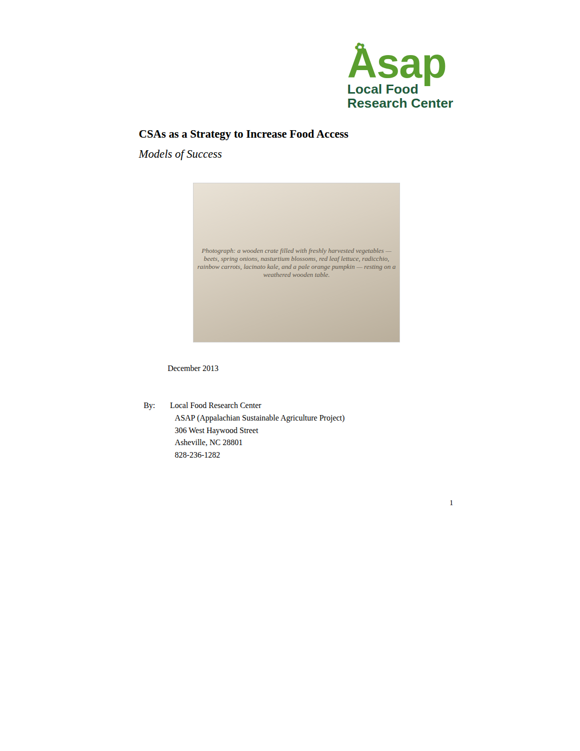✿Asap
Local Food
Research Center
CSAs as a Strategy to Increase Food Access
Models of Success
Photograph: a wooden crate filled with freshly harvested vegetables — beets, spring onions, nasturtium blossoms, red leaf lettuce, radicchio, rainbow carrots, lacinato kale, and a pale orange pumpkin — resting on a weathered wooden table.
December 2013
By: Local Food Research Center ASAP (Appalachian Sustainable Agriculture Project) 306 West Haywood Street Asheville, NC 28801 828-236-1282
1